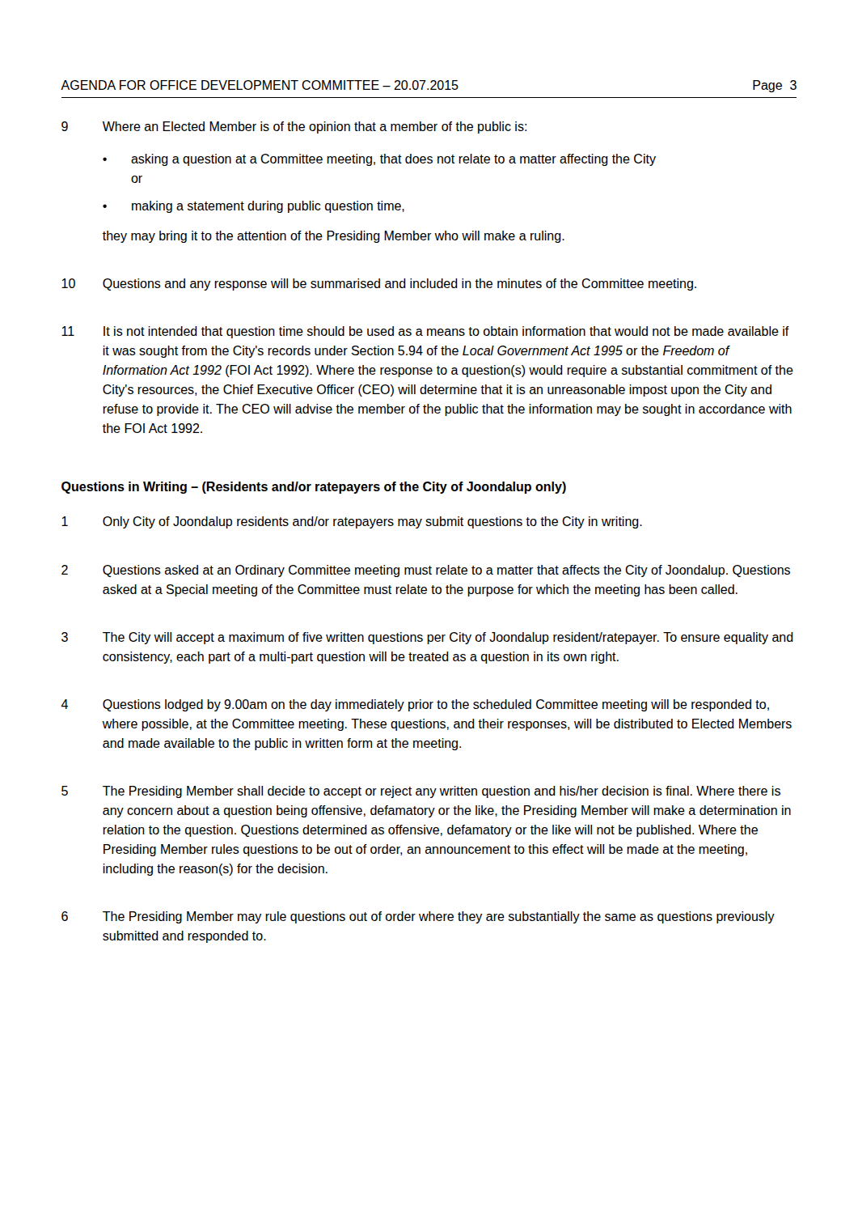AGENDA FOR OFFICE DEVELOPMENT COMMITTEE – 20.07.2015 Page 3
9
Where an Elected Member is of the opinion that a member of the public is:
• asking a question at a Committee meeting, that does not relate to a matter affecting the City
or
• making a statement during public question time,
they may bring it to the attention of the Presiding Member who will make a ruling.
10
Questions and any response will be summarised and included in the minutes of the Committee meeting.
11
It is not intended that question time should be used as a means to obtain information that would not be made available if it was sought from the City's records under Section 5.94 of the Local Government Act 1995 or the Freedom of Information Act 1992 (FOI Act 1992). Where the response to a question(s) would require a substantial commitment of the City's resources, the Chief Executive Officer (CEO) will determine that it is an unreasonable impost upon the City and refuse to provide it. The CEO will advise the member of the public that the information may be sought in accordance with the FOI Act 1992.
Questions in Writing – (Residents and/or ratepayers of the City of Joondalup only)
1
Only City of Joondalup residents and/or ratepayers may submit questions to the City in writing.
2
Questions asked at an Ordinary Committee meeting must relate to a matter that affects the City of Joondalup. Questions asked at a Special meeting of the Committee must relate to the purpose for which the meeting has been called.
3
The City will accept a maximum of five written questions per City of Joondalup resident/ratepayer. To ensure equality and consistency, each part of a multi-part question will be treated as a question in its own right.
4
Questions lodged by 9.00am on the day immediately prior to the scheduled Committee meeting will be responded to, where possible, at the Committee meeting. These questions, and their responses, will be distributed to Elected Members and made available to the public in written form at the meeting.
5
The Presiding Member shall decide to accept or reject any written question and his/her decision is final. Where there is any concern about a question being offensive, defamatory or the like, the Presiding Member will make a determination in relation to the question. Questions determined as offensive, defamatory or the like will not be published. Where the Presiding Member rules questions to be out of order, an announcement to this effect will be made at the meeting, including the reason(s) for the decision.
6
The Presiding Member may rule questions out of order where they are substantially the same as questions previously submitted and responded to.